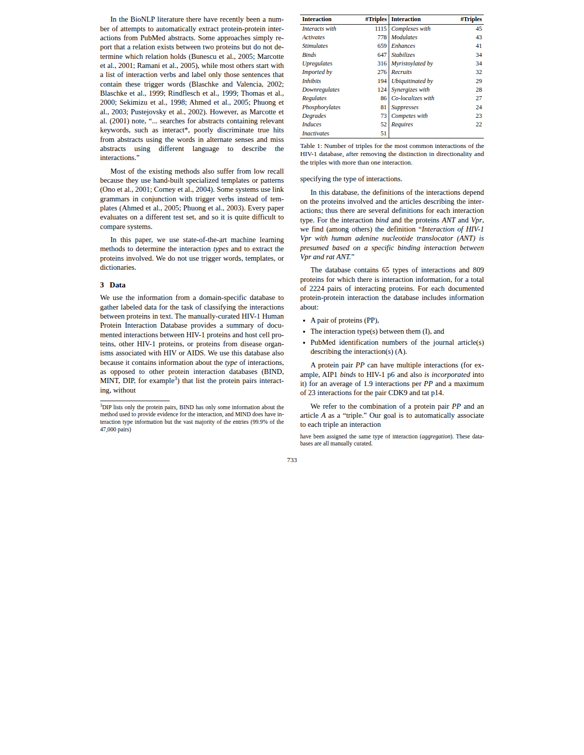In the BioNLP literature there have recently been a number of attempts to automatically extract protein-protein interactions from PubMed abstracts. Some approaches simply report that a relation exists between two proteins but do not determine which relation holds (Bunescu et al., 2005; Marcotte et al., 2001; Ramani et al., 2005), while most others start with a list of interaction verbs and label only those sentences that contain these trigger words (Blaschke and Valencia, 2002; Blaschke et al., 1999; Rindflesch et al., 1999; Thomas et al., 2000; Sekimizu et al., 1998; Ahmed et al., 2005; Phuong et al., 2003; Pustejovsky et al., 2002). However, as Marcotte et al. (2001) note, “... searches for abstracts containing relevant keywords, such as interact*, poorly discriminate true hits from abstracts using the words in alternate senses and miss abstracts using different language to describe the interactions.”
Most of the existing methods also suffer from low recall because they use hand-built specialized templates or patterns (Ono et al., 2001; Corney et al., 2004). Some systems use link grammars in conjunction with trigger verbs instead of templates (Ahmed et al., 2005; Phuong et al., 2003). Every paper evaluates on a different test set, and so it is quite difficult to compare systems.
In this paper, we use state-of-the-art machine learning methods to determine the interaction types and to extract the proteins involved. We do not use trigger words, templates, or dictionaries.
3 Data
We use the information from a domain-specific database to gather labeled data for the task of classifying the interactions between proteins in text. The manually-curated HIV-1 Human Protein Interaction Database provides a summary of documented interactions between HIV-1 proteins and host cell proteins, other HIV-1 proteins, or proteins from disease organisms associated with HIV or AIDS. We use this database also because it contains information about the type of interactions, as opposed to other protein interaction databases (BIND, MINT, DIP, for example3) that list the protein pairs interacting, without
3DIP lists only the protein pairs, BIND has only some information about the method used to provide evidence for the interaction, and MIND does have interaction type information but the vast majority of the entries (99.9% of the 47,000 pairs)
| Interaction | #Triples | Interaction | #Triples |
| --- | --- | --- | --- |
| Interacts with | 1115 | Complexes with | 45 |
| Activates | 778 | Modulates | 43 |
| Stimulates | 659 | Enhances | 41 |
| Binds | 647 | Stabilizes | 34 |
| Upregulates | 316 | Myristoylated by | 34 |
| Imported by | 276 | Recruits | 32 |
| Inhibits | 194 | Ubiquitinated by | 29 |
| Downregulates | 124 | Synergizes with | 28 |
| Regulates | 86 | Co-localizes with | 27 |
| Phosphorylates | 81 | Suppresses | 24 |
| Degrades | 73 | Competes with | 23 |
| Induces | 52 | Requires | 22 |
| Inactivates | 51 | | |
Table 1: Number of triples for the most common interactions of the HIV-1 database, after removing the distinction in directionality and the triples with more than one interaction.
specifying the type of interactions.
In this database, the definitions of the interactions depend on the proteins involved and the articles describing the interactions; thus there are several definitions for each interaction type. For the interaction bind and the proteins ANT and Vpr, we find (among others) the definition “Interaction of HIV-1 Vpr with human adenine nucleotide translocator (ANT) is presumed based on a specific binding interaction between Vpr and rat ANT.”
The database contains 65 types of interactions and 809 proteins for which there is interaction information, for a total of 2224 pairs of interacting proteins. For each documented protein-protein interaction the database includes information about:
A pair of proteins (PP),
The interaction type(s) between them (I), and
PubMed identification numbers of the journal article(s) describing the interaction(s) (A).
A protein pair PP can have multiple interactions (for example, AIP1 binds to HIV-1 p6 and also is incorporated into it) for an average of 1.9 interactions per PP and a maximum of 23 interactions for the pair CDK9 and tat p14.
We refer to the combination of a protein pair PP and an article A as a “triple.” Our goal is to automatically associate to each triple an interaction
have been assigned the same type of interaction (aggregation). These databases are all manually curated.
733